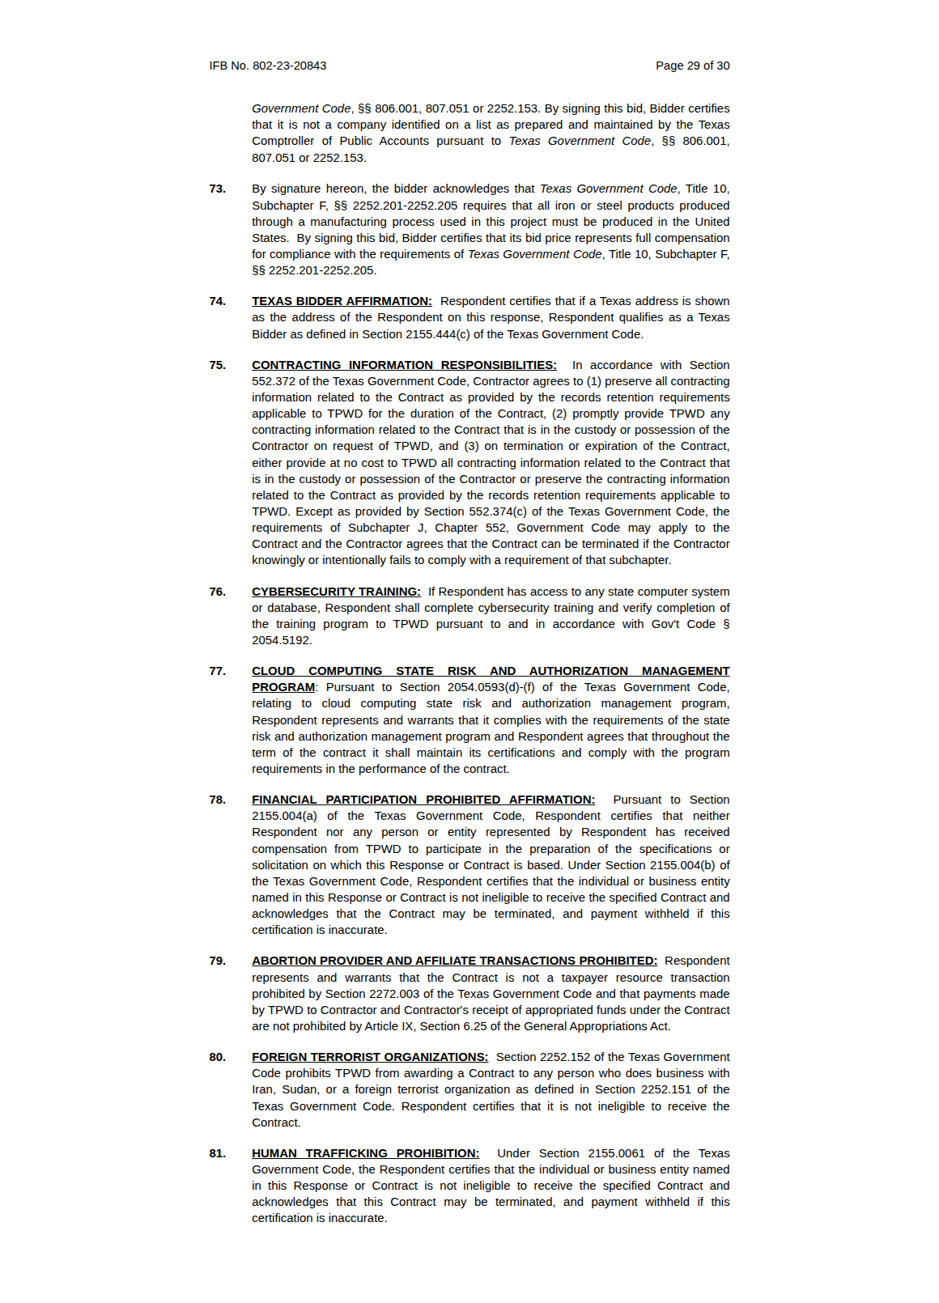IFB No. 802-23-20843
Page 29 of 30
Government Code, §§ 806.001, 807.051 or 2252.153. By signing this bid, Bidder certifies that it is not a company identified on a list as prepared and maintained by the Texas Comptroller of Public Accounts pursuant to Texas Government Code, §§ 806.001, 807.051 or 2252.153.
73. By signature hereon, the bidder acknowledges that Texas Government Code, Title 10, Subchapter F, §§ 2252.201-2252.205 requires that all iron or steel products produced through a manufacturing process used in this project must be produced in the United States. By signing this bid, Bidder certifies that its bid price represents full compensation for compliance with the requirements of Texas Government Code, Title 10, Subchapter F, §§ 2252.201-2252.205.
74. TEXAS BIDDER AFFIRMATION: Respondent certifies that if a Texas address is shown as the address of the Respondent on this response, Respondent qualifies as a Texas Bidder as defined in Section 2155.444(c) of the Texas Government Code.
75. CONTRACTING INFORMATION RESPONSIBILITIES: In accordance with Section 552.372 of the Texas Government Code, Contractor agrees to (1) preserve all contracting information related to the Contract as provided by the records retention requirements applicable to TPWD for the duration of the Contract, (2) promptly provide TPWD any contracting information related to the Contract that is in the custody or possession of the Contractor on request of TPWD, and (3) on termination or expiration of the Contract, either provide at no cost to TPWD all contracting information related to the Contract that is in the custody or possession of the Contractor or preserve the contracting information related to the Contract as provided by the records retention requirements applicable to TPWD. Except as provided by Section 552.374(c) of the Texas Government Code, the requirements of Subchapter J, Chapter 552, Government Code may apply to the Contract and the Contractor agrees that the Contract can be terminated if the Contractor knowingly or intentionally fails to comply with a requirement of that subchapter.
76. CYBERSECURITY TRAINING: If Respondent has access to any state computer system or database, Respondent shall complete cybersecurity training and verify completion of the training program to TPWD pursuant to and in accordance with Gov't Code § 2054.5192.
77. CLOUD COMPUTING STATE RISK AND AUTHORIZATION MANAGEMENT PROGRAM: Pursuant to Section 2054.0593(d)-(f) of the Texas Government Code, relating to cloud computing state risk and authorization management program, Respondent represents and warrants that it complies with the requirements of the state risk and authorization management program and Respondent agrees that throughout the term of the contract it shall maintain its certifications and comply with the program requirements in the performance of the contract.
78. FINANCIAL PARTICIPATION PROHIBITED AFFIRMATION: Pursuant to Section 2155.004(a) of the Texas Government Code, Respondent certifies that neither Respondent nor any person or entity represented by Respondent has received compensation from TPWD to participate in the preparation of the specifications or solicitation on which this Response or Contract is based. Under Section 2155.004(b) of the Texas Government Code, Respondent certifies that the individual or business entity named in this Response or Contract is not ineligible to receive the specified Contract and acknowledges that the Contract may be terminated, and payment withheld if this certification is inaccurate.
79. ABORTION PROVIDER AND AFFILIATE TRANSACTIONS PROHIBITED: Respondent represents and warrants that the Contract is not a taxpayer resource transaction prohibited by Section 2272.003 of the Texas Government Code and that payments made by TPWD to Contractor and Contractor's receipt of appropriated funds under the Contract are not prohibited by Article IX, Section 6.25 of the General Appropriations Act.
80. FOREIGN TERRORIST ORGANIZATIONS: Section 2252.152 of the Texas Government Code prohibits TPWD from awarding a Contract to any person who does business with Iran, Sudan, or a foreign terrorist organization as defined in Section 2252.151 of the Texas Government Code. Respondent certifies that it is not ineligible to receive the Contract.
81. HUMAN TRAFFICKING PROHIBITION: Under Section 2155.0061 of the Texas Government Code, the Respondent certifies that the individual or business entity named in this Response or Contract is not ineligible to receive the specified Contract and acknowledges that this Contract may be terminated, and payment withheld if this certification is inaccurate.